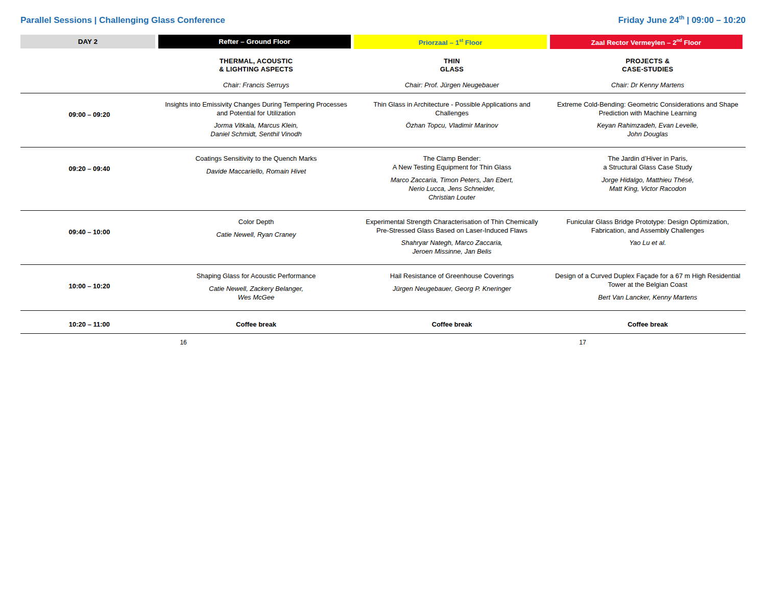Parallel Sessions | Challenging Glass Conference
Friday June 24th | 09:00 – 10:20
| DAY 2 | Refter – Ground Floor | Priorzaal – 1 st Floor | Zaal Rector Vermeylen – 2 nd Floor |
| | THERMAL, ACOUSTIC & LIGHTING ASPECTS | THIN GLASS | PROJECTS & CASE-STUDIES |
| | Chair: Francis Serruys | Chair: Prof. Jürgen Neugebauer | Chair: Dr Kenny Martens |
| 09:00 – 09:20 | Insights into Emissivity Changes During Tempering Processes and Potential for Utilization Jorma Vitkala, Marcus Klein, Daniel Schmidt, Senthil Vinodh | Thin Glass in Architecture - Possible Applications and Challenges Özhan Topcu, Vladimir Marinov | Extreme Cold-Bending: Geometric Considerations and Shape Prediction with Machine Learning Keyan Rahimzadeh, Evan Levelle, John Douglas |
| 09:20 – 09:40 | Coatings Sensitivity to the Quench Marks Davide Maccariello, Romain Hivet | The Clamp Bender: A New Testing Equipment for Thin Glass Marco Zaccaria, Timon Peters, Jan Ebert, Nerio Lucca, Jens Schneider, Christian Louter | The Jardin d’Hiver in Paris, a Structural Glass Case Study Jorge Hidalgo, Matthieu Thésé, Matt King, Victor Racodon |
| 09:40 – 10:00 | Color Depth Catie Newell, Ryan Craney | Experimental Strength Characterisation of Thin Chemically Pre-Stressed Glass Based on Laser-Induced Flaws Shahryar Nategh, Marco Zaccaria, Jeroen Missinne, Jan Belis | Funicular Glass Bridge Prototype: Design Optimization, Fabrication, and Assembly Challenges Yao Lu et al. |
| 10:00 – 10:20 | Shaping Glass for Acoustic Performance Catie Newell, Zackery Belanger, Wes McGee | Hail Resistance of Greenhouse Coverings Jürgen Neugebauer, Georg P. Kneringer | Design of a Curved Duplex Façade for a 67 m High Residential Tower at the Belgian Coast Bert Van Lancker, Kenny Martens |
| 10:20 – 11:00 | Coffee break | Coffee break | Coffee break |
16
17